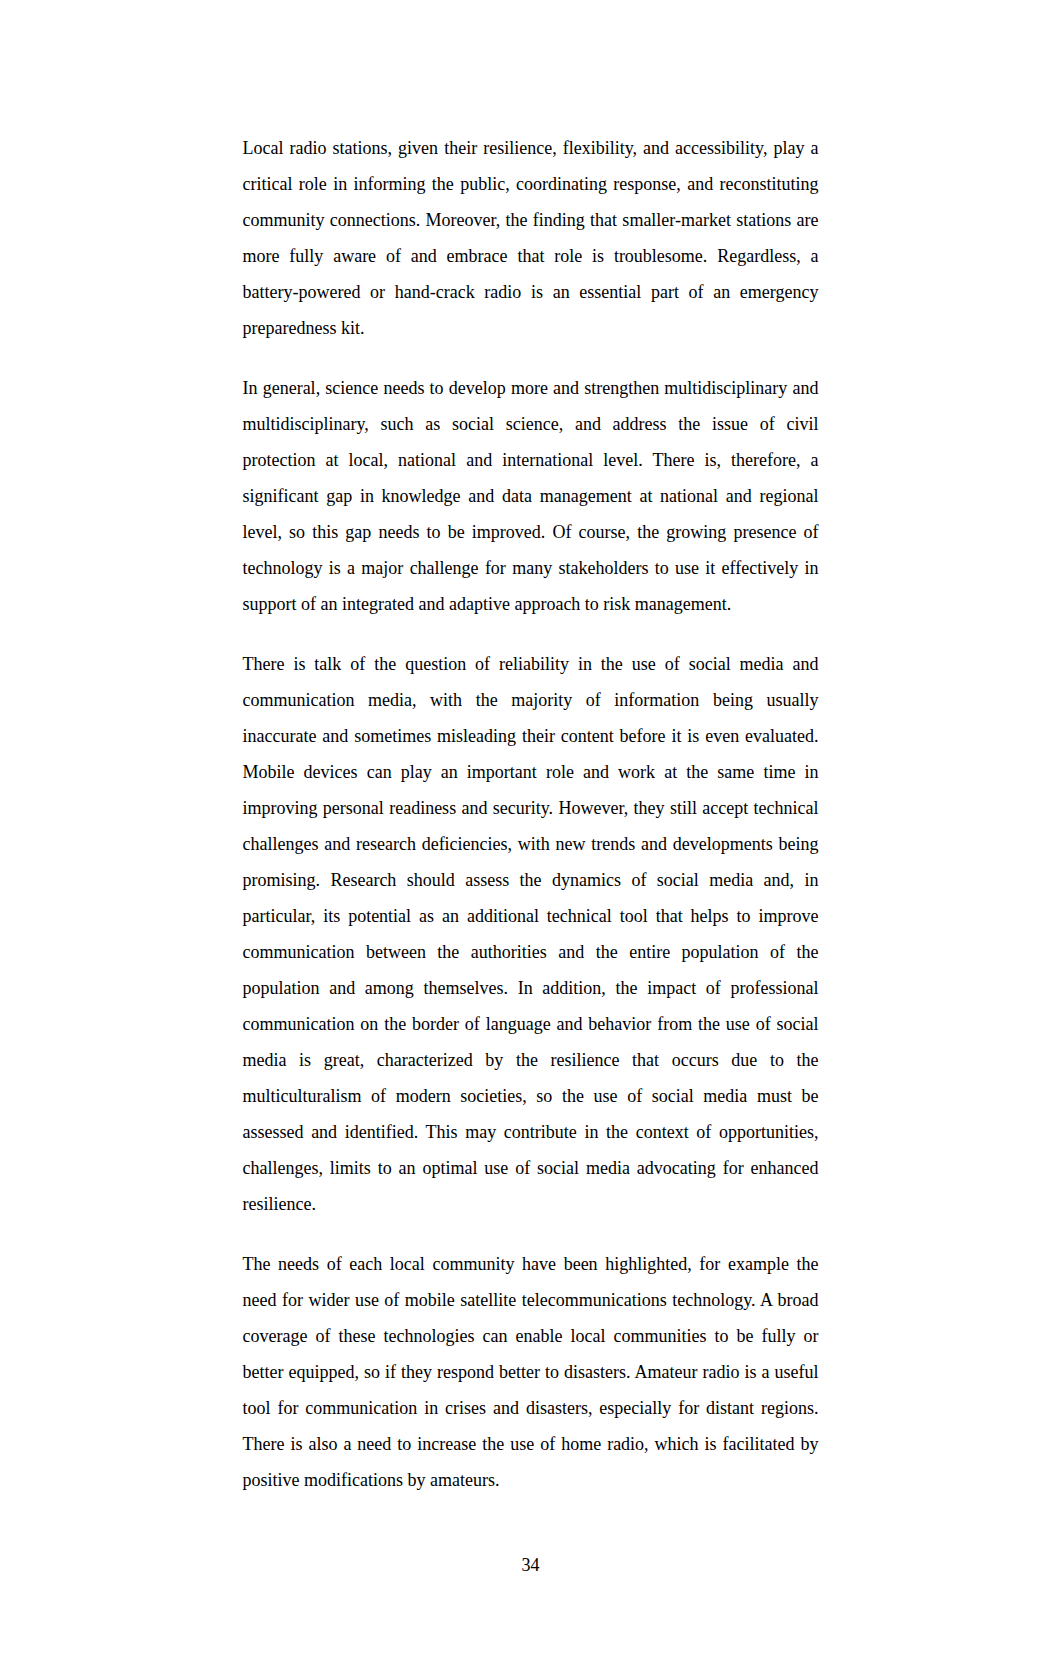Local radio stations, given their resilience, flexibility, and accessibility, play a critical role in informing the public, coordinating response, and reconstituting community connections. Moreover, the finding that smaller-market stations are more fully aware of and embrace that role is troublesome. Regardless, a battery-powered or hand-crack radio is an essential part of an emergency preparedness kit.
In general, science needs to develop more and strengthen multidisciplinary and multidisciplinary, such as social science, and address the issue of civil protection at local, national and international level. There is, therefore, a significant gap in knowledge and data management at national and regional level, so this gap needs to be improved. Of course, the growing presence of technology is a major challenge for many stakeholders to use it effectively in support of an integrated and adaptive approach to risk management.
There is talk of the question of reliability in the use of social media and communication media, with the majority of information being usually inaccurate and sometimes misleading their content before it is even evaluated. Mobile devices can play an important role and work at the same time in improving personal readiness and security. However, they still accept technical challenges and research deficiencies, with new trends and developments being promising. Research should assess the dynamics of social media and, in particular, its potential as an additional technical tool that helps to improve communication between the authorities and the entire population of the population and among themselves. In addition, the impact of professional communication on the border of language and behavior from the use of social media is great, characterized by the resilience that occurs due to the multiculturalism of modern societies, so the use of social media must be assessed and identified. This may contribute in the context of opportunities, challenges, limits to an optimal use of social media advocating for enhanced resilience.
The needs of each local community have been highlighted, for example the need for wider use of mobile satellite telecommunications technology. A broad coverage of these technologies can enable local communities to be fully or better equipped, so if they respond better to disasters. Amateur radio is a useful tool for communication in crises and disasters, especially for distant regions. There is also a need to increase the use of home radio, which is facilitated by positive modifications by amateurs.
34